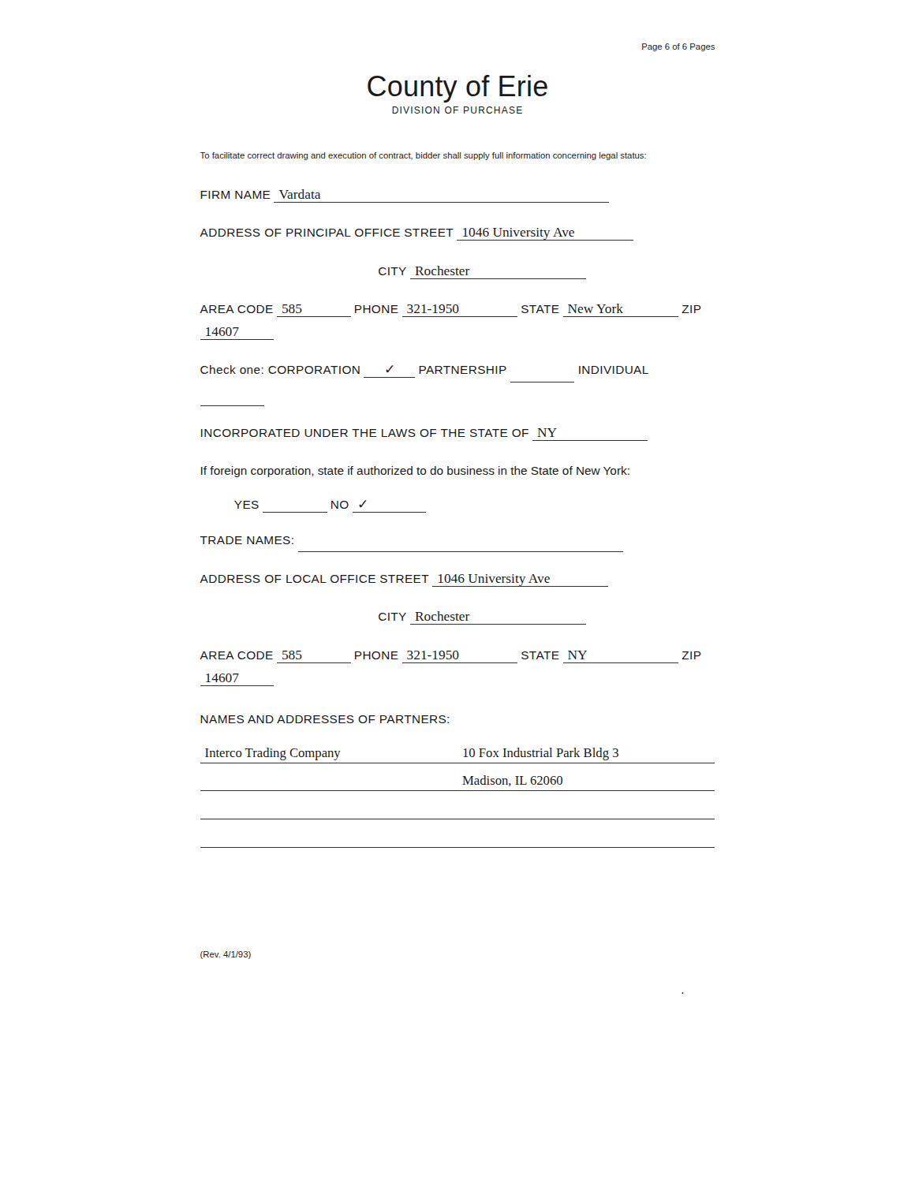Page 6 of 6 Pages
County of Erie
DIVISION OF PURCHASE
To facilitate correct drawing and execution of contract, bidder shall supply full information concerning legal status:
FIRM NAME Vardata
ADDRESS OF PRINCIPAL OFFICE STREET 1046 University Ave
CITY Rochester
AREA CODE 585 PHONE 321-1950 STATE New York ZIP 14607
Check one: CORPORATION ✓ PARTNERSHIP INDIVIDUAL
INCORPORATED UNDER THE LAWS OF THE STATE OF NY
If foreign corporation, state if authorized to do business in the State of New York:
YES NO ✓
TRADE NAMES:
ADDRESS OF LOCAL OFFICE STREET 1046 University Ave
CITY Rochester
AREA CODE 585 PHONE 321-1950 STATE NY ZIP 14607
NAMES AND ADDRESSES OF PARTNERS:
| Interco Trading Company | 10 Fox Industrial Park Bldg 3 |
| | Madison, IL 62060 |
(Rev. 4/1/93)
·